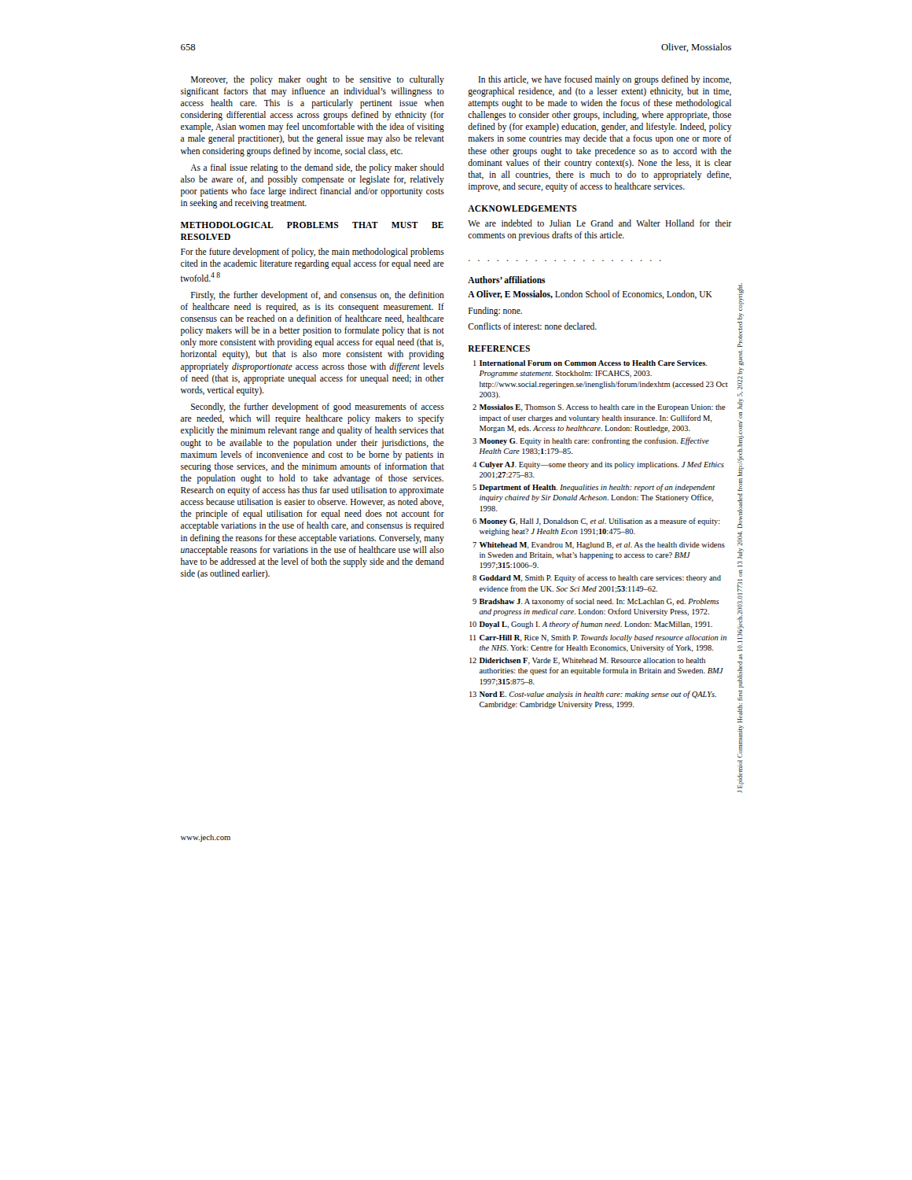J Epidemiol Community Health: first published as 10.1136/jech.2003.017731 on 13 July 2004. Downloaded from http://jech.bmj.com/ on July 5, 2022 by guest. Protected by copyright.
658 Oliver, Mossialos
Moreover, the policy maker ought to be sensitive to culturally significant factors that may influence an individual’s willingness to access health care. This is a particularly pertinent issue when considering differential access across groups defined by ethnicity (for example, Asian women may feel uncomfortable with the idea of visiting a male general practitioner), but the general issue may also be relevant when considering groups defined by income, social class, etc.
As a final issue relating to the demand side, the policy maker should also be aware of, and possibly compensate or legislate for, relatively poor patients who face large indirect financial and/or opportunity costs in seeking and receiving treatment.
Methodological problems that must be resolved
For the future development of policy, the main methodological problems cited in the academic literature regarding equal access for equal need are twofold.4 8
Firstly, the further development of, and consensus on, the definition of healthcare need is required, as is its consequent measurement. If consensus can be reached on a definition of healthcare need, healthcare policy makers will be in a better position to formulate policy that is not only more consistent with providing equal access for equal need (that is, horizontal equity), but that is also more consistent with providing appropriately disproportionate access across those with different levels of need (that is, appropriate unequal access for unequal need; in other words, vertical equity).
Secondly, the further development of good measurements of access are needed, which will require healthcare policy makers to specify explicitly the minimum relevant range and quality of health services that ought to be available to the population under their jurisdictions, the maximum levels of inconvenience and cost to be borne by patients in securing those services, and the minimum amounts of information that the population ought to hold to take advantage of those services. Research on equity of access has thus far used utilisation to approximate access because utilisation is easier to observe. However, as noted above, the principle of equal utilisation for equal need does not account for acceptable variations in the use of health care, and consensus is required in defining the reasons for these acceptable variations. Conversely, many unacceptable reasons for variations in the use of healthcare use will also have to be addressed at the level of both the supply side and the demand side (as outlined earlier).
In this article, we have focused mainly on groups defined by income, geographical residence, and (to a lesser extent) ethnicity, but in time, attempts ought to be made to widen the focus of these methodological challenges to consider other groups, including, where appropriate, those defined by (for example) education, gender, and lifestyle. Indeed, policy makers in some countries may decide that a focus upon one or more of these other groups ought to take precedence so as to accord with the dominant values of their country context(s). None the less, it is clear that, in all countries, there is much to do to appropriately define, improve, and secure, equity of access to healthcare services.
Acknowledgements
We are indebted to Julian Le Grand and Walter Holland for their comments on previous drafts of this article.
. . . . . . . . . . . . . . . . . . . . .
Authors’ affiliations
A Oliver, E Mossialos, London School of Economics, London, UK
Funding: none.
Conflicts of interest: none declared.
References
International Forum on Common Access to Health Care Services. Programme statement. Stockholm: IFCAHCS, 2003. http://www.social.regeringen.se/inenglish/forum/indexhtm (accessed 23 Oct 2003).
Mossialos E, Thomson S. Access to health care in the European Union: the impact of user charges and voluntary health insurance. In: Gulliford M, Morgan M, eds. Access to healthcare. London: Routledge, 2003.
Mooney G. Equity in health care: confronting the confusion. Effective Health Care 1983;1:179–85.
Culyer AJ. Equity—some theory and its policy implications. J Med Ethics 2001;27:275–83.
Department of Health. Inequalities in health: report of an independent inquiry chaired by Sir Donald Acheson. London: The Stationery Office, 1998.
Mooney G, Hall J, Donaldson C, et al. Utilisation as a measure of equity: weighing heat? J Health Econ 1991;10:475–80.
Whitehead M, Evandrou M, Haglund B, et al. As the health divide widens in Sweden and Britain, what’s happening to access to care? BMJ 1997;315:1006–9.
Goddard M, Smith P. Equity of access to health care services: theory and evidence from the UK. Soc Sci Med 2001;53:1149–62.
Bradshaw J. A taxonomy of social need. In: McLachlan G, ed. Problems and progress in medical care. London: Oxford University Press, 1972.
Doyal L, Gough I. A theory of human need. London: MacMillan, 1991.
Carr-Hill R, Rice N, Smith P. Towards locally based resource allocation in the NHS. York: Centre for Health Economics, University of York, 1998.
Diderichsen F, Varde E, Whitehead M. Resource allocation to health authorities: the quest for an equitable formula in Britain and Sweden. BMJ 1997;315:875–8.
Nord E. Cost-value analysis in health care: making sense out of QALYs. Cambridge: Cambridge University Press, 1999.
www.jech.com